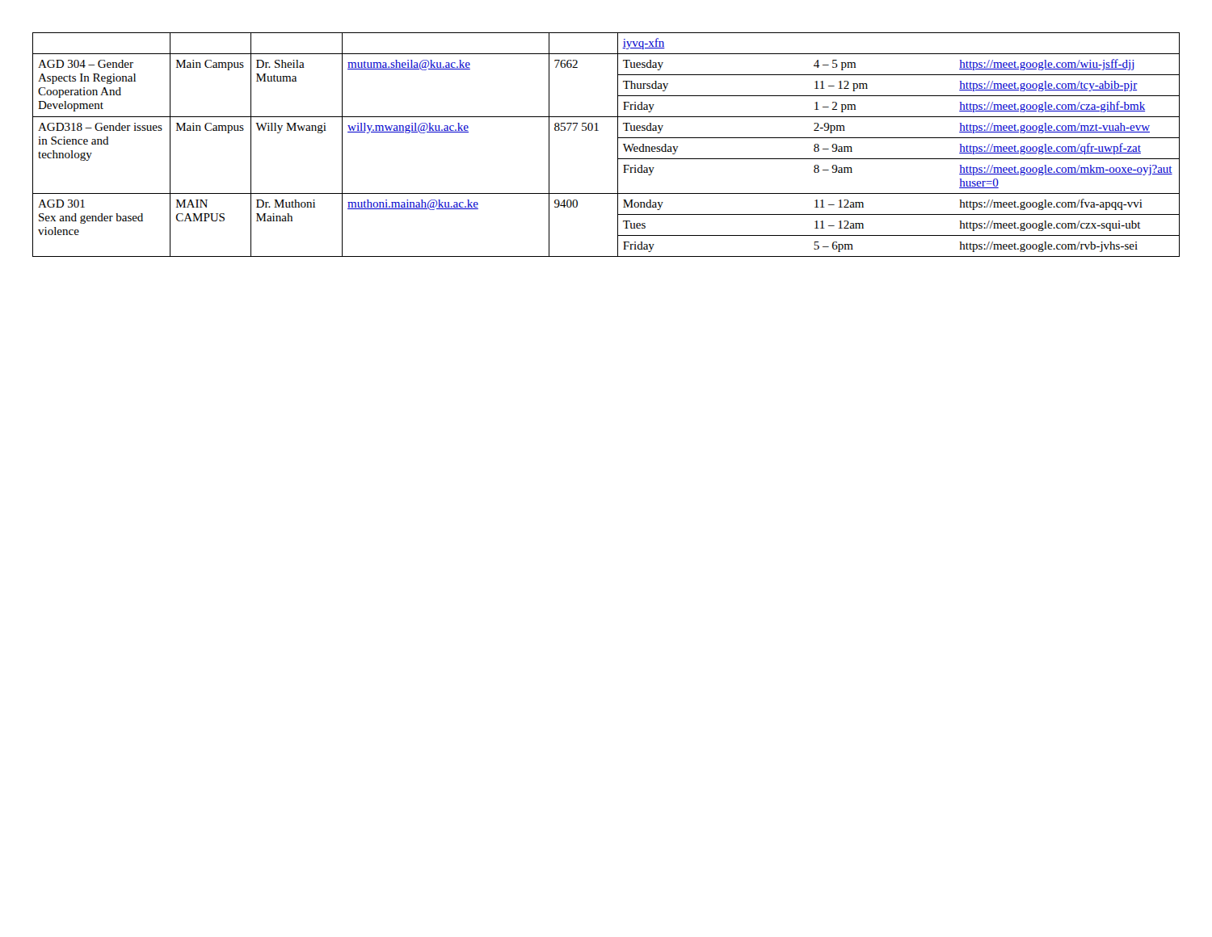| | | | | | iyvq-xfn |
| AGD 304 – Gender Aspects In Regional Cooperation And Development | Main Campus | Dr. Sheila Mutuma | mutuma.sheila@ku.ac.ke | 7662 | / Tuesday / 4 – 5 pm / https://meet.google.com/wiu-jsff-djj / / Thursday / 11 – 12 pm / https://meet.google.com/tcy-abib-pjr / / Friday / 1 – 2 pm / https://meet.google.com/cza-gihf-bmk / |
| AGD318 – Gender issues in Science and technology | Main Campus | Willy Mwangi | willy.mwangil@ku.ac.ke | 8577 501 | / Tuesday / 2-9pm / https://meet.google.com/mzt-vuah-evw / / Wednesday / 8 – 9am / https://meet.google.com/qfr-uwpf-zat / / Friday / 8 – 9am / https://meet.google.com/mkm-ooxe-oyj?authuser=0 / |
| AGD 301 Sex and gender based violence | MAIN CAMPUS | Dr. Muthoni Mainah | muthoni.mainah@ku.ac.ke | 9400 | / Monday / 11 – 12am / https://meet.google.com/fva-apqq-vvi / / Tues / 11 – 12am / https://meet.google.com/czx-squi-ubt / / Friday / 5 – 6pm / https://meet.google.com/rvb-jvhs-sei / |